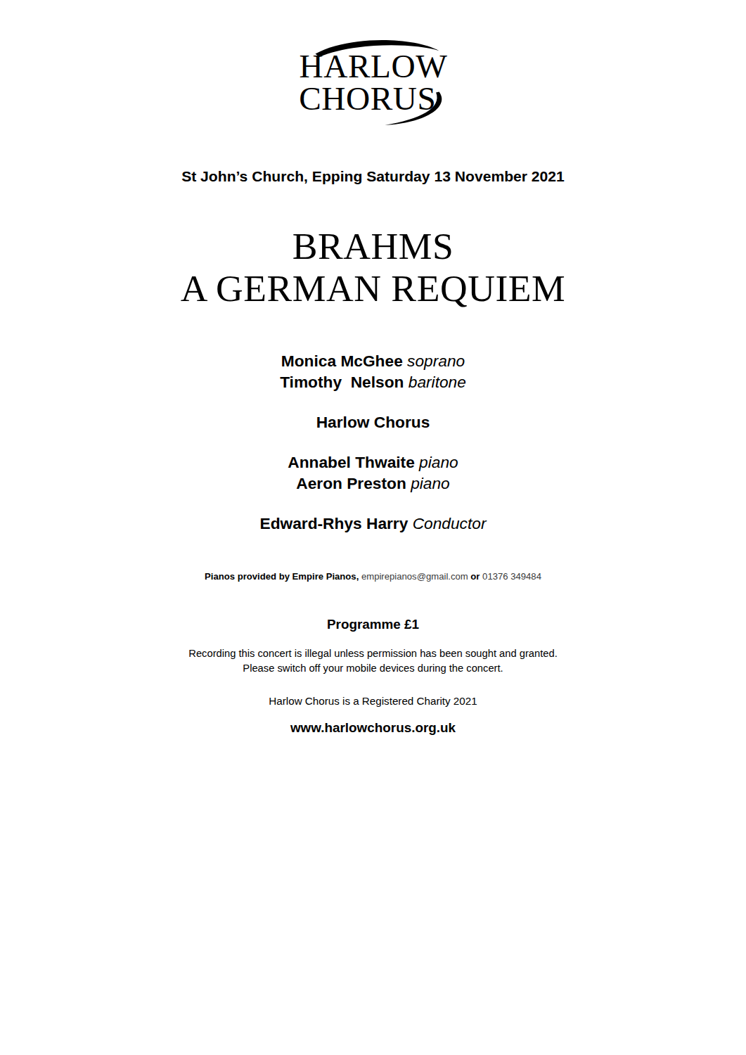HARLOW CHORUS
St John’s Church, Epping Saturday 13 November 2021
BRAHMS A GERMAN REQUIEM
Monica McGhee soprano Timothy Nelson baritone
Harlow Chorus
Annabel Thwaite piano Aeron Preston piano
Edward-Rhys Harry Conductor
Pianos provided by Empire Pianos, empirepianos@gmail.com or 01376 349484
Programme £1
Recording this concert is illegal unless permission has been sought and granted.
Please switch off your mobile devices during the concert.
Harlow Chorus is a Registered Charity 2021
www.harlowchorus.org.uk